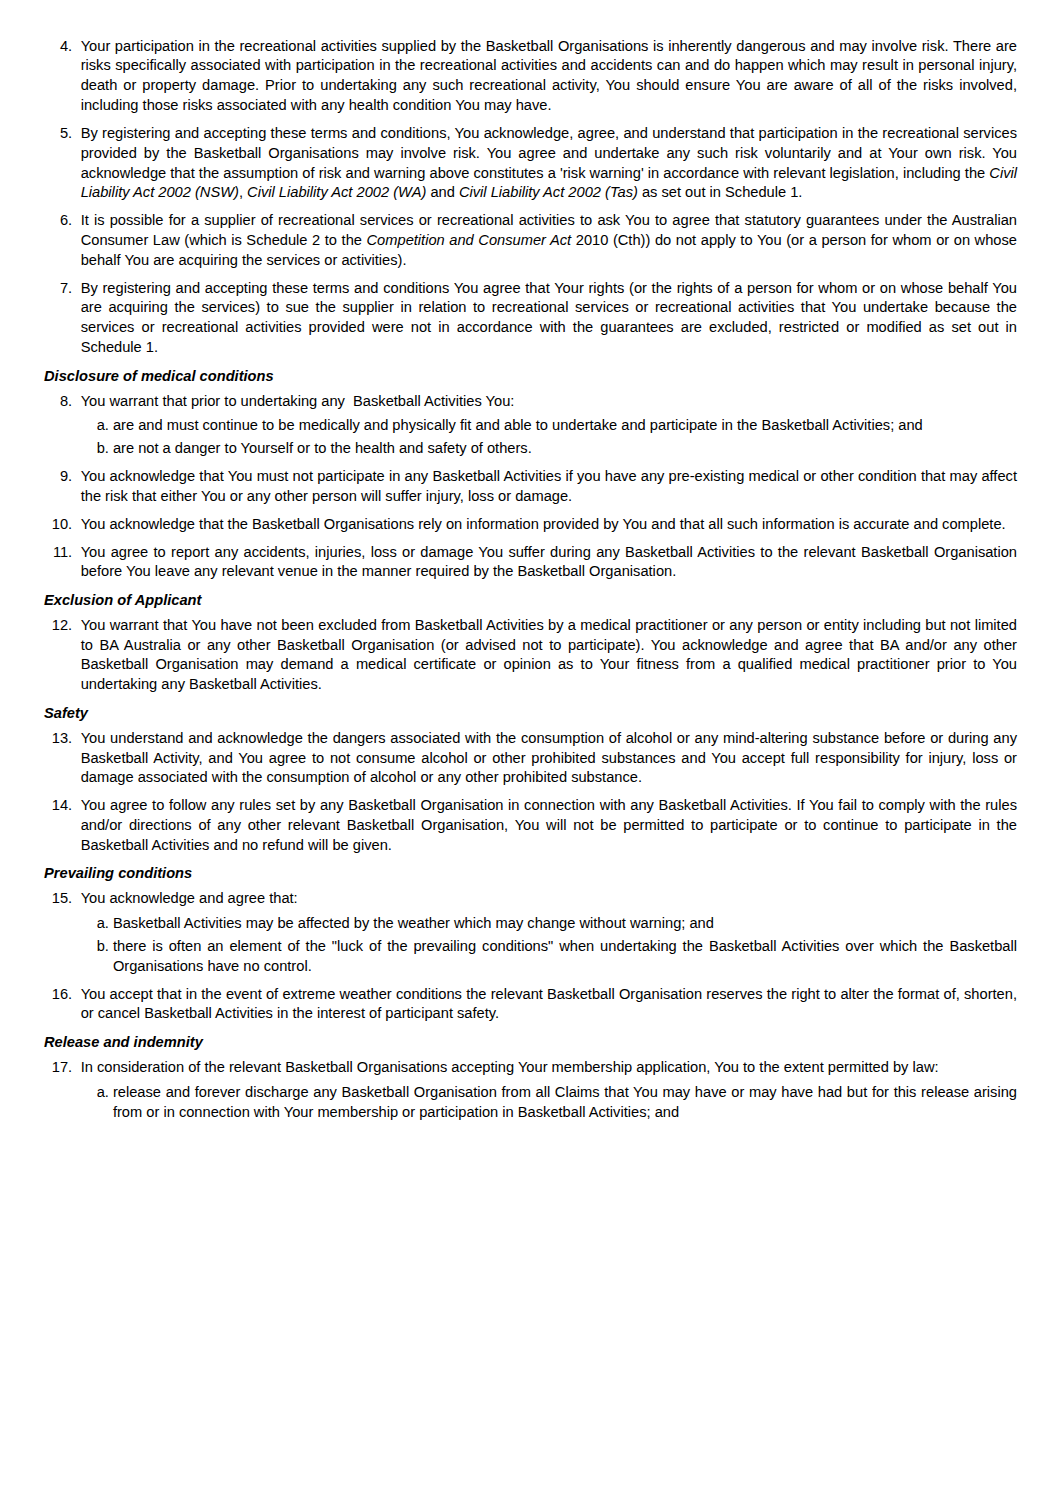Your participation in the recreational activities supplied by the Basketball Organisations is inherently dangerous and may involve risk. There are risks specifically associated with participation in the recreational activities and accidents can and do happen which may result in personal injury, death or property damage. Prior to undertaking any such recreational activity, You should ensure You are aware of all of the risks involved, including those risks associated with any health condition You may have.
By registering and accepting these terms and conditions, You acknowledge, agree, and understand that participation in the recreational services provided by the Basketball Organisations may involve risk. You agree and undertake any such risk voluntarily and at Your own risk. You acknowledge that the assumption of risk and warning above constitutes a 'risk warning' in accordance with relevant legislation, including the Civil Liability Act 2002 (NSW), Civil Liability Act 2002 (WA) and Civil Liability Act 2002 (Tas) as set out in Schedule 1.
It is possible for a supplier of recreational services or recreational activities to ask You to agree that statutory guarantees under the Australian Consumer Law (which is Schedule 2 to the Competition and Consumer Act 2010 (Cth)) do not apply to You (or a person for whom or on whose behalf You are acquiring the services or activities).
By registering and accepting these terms and conditions You agree that Your rights (or the rights of a person for whom or on whose behalf You are acquiring the services) to sue the supplier in relation to recreational services or recreational activities that You undertake because the services or recreational activities provided were not in accordance with the guarantees are excluded, restricted or modified as set out in Schedule 1.
Disclosure of medical conditions
You warrant that prior to undertaking any Basketball Activities You:
are and must continue to be medically and physically fit and able to undertake and participate in the Basketball Activities; and
are not a danger to Yourself or to the health and safety of others.
You acknowledge that You must not participate in any Basketball Activities if you have any pre-existing medical or other condition that may affect the risk that either You or any other person will suffer injury, loss or damage.
You acknowledge that the Basketball Organisations rely on information provided by You and that all such information is accurate and complete.
You agree to report any accidents, injuries, loss or damage You suffer during any Basketball Activities to the relevant Basketball Organisation before You leave any relevant venue in the manner required by the Basketball Organisation.
Exclusion of Applicant
You warrant that You have not been excluded from Basketball Activities by a medical practitioner or any person or entity including but not limited to BA Australia or any other Basketball Organisation (or advised not to participate). You acknowledge and agree that BA and/or any other Basketball Organisation may demand a medical certificate or opinion as to Your fitness from a qualified medical practitioner prior to You undertaking any Basketball Activities.
Safety
You understand and acknowledge the dangers associated with the consumption of alcohol or any mind-altering substance before or during any Basketball Activity, and You agree to not consume alcohol or other prohibited substances and You accept full responsibility for injury, loss or damage associated with the consumption of alcohol or any other prohibited substance.
You agree to follow any rules set by any Basketball Organisation in connection with any Basketball Activities. If You fail to comply with the rules and/or directions of any other relevant Basketball Organisation, You will not be permitted to participate or to continue to participate in the Basketball Activities and no refund will be given.
Prevailing conditions
You acknowledge and agree that:
Basketball Activities may be affected by the weather which may change without warning; and
there is often an element of the "luck of the prevailing conditions" when undertaking the Basketball Activities over which the Basketball Organisations have no control.
You accept that in the event of extreme weather conditions the relevant Basketball Organisation reserves the right to alter the format of, shorten, or cancel Basketball Activities in the interest of participant safety.
Release and indemnity
In consideration of the relevant Basketball Organisations accepting Your membership application, You to the extent permitted by law:
release and forever discharge any Basketball Organisation from all Claims that You may have or may have had but for this release arising from or in connection with Your membership or participation in Basketball Activities; and